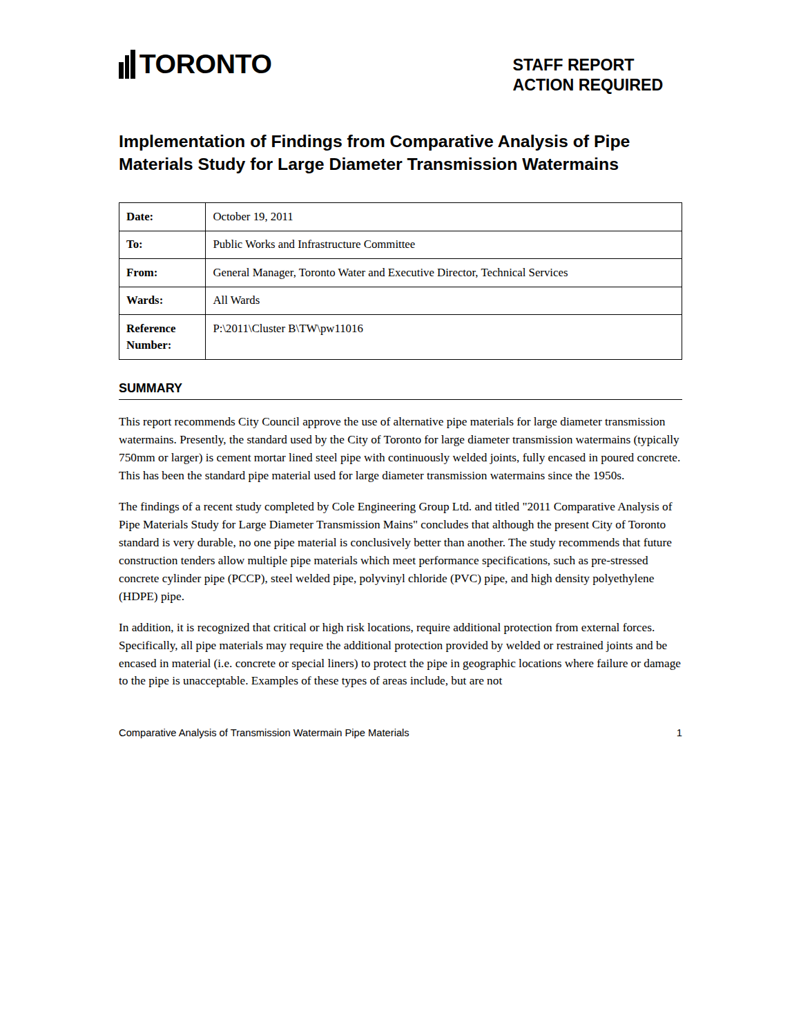TORONTO
STAFF REPORT
ACTION REQUIRED
Implementation of Findings from Comparative Analysis of Pipe Materials Study for Large Diameter Transmission Watermains
| Date: | October 19, 2011 |
| To: | Public Works and Infrastructure Committee |
| From: | General Manager, Toronto Water and Executive Director, Technical Services |
| Wards: | All Wards |
| Reference Number: | P:\2011\Cluster B\TW\pw11016 |
SUMMARY
This report recommends City Council approve the use of alternative pipe materials for large diameter transmission watermains. Presently, the standard used by the City of Toronto for large diameter transmission watermains (typically 750mm or larger) is cement mortar lined steel pipe with continuously welded joints, fully encased in poured concrete. This has been the standard pipe material used for large diameter transmission watermains since the 1950s.
The findings of a recent study completed by Cole Engineering Group Ltd. and titled "2011 Comparative Analysis of Pipe Materials Study for Large Diameter Transmission Mains" concludes that although the present City of Toronto standard is very durable, no one pipe material is conclusively better than another. The study recommends that future construction tenders allow multiple pipe materials which meet performance specifications, such as pre-stressed concrete cylinder pipe (PCCP), steel welded pipe, polyvinyl chloride (PVC) pipe, and high density polyethylene (HDPE) pipe.
In addition, it is recognized that critical or high risk locations, require additional protection from external forces. Specifically, all pipe materials may require the additional protection provided by welded or restrained joints and be encased in material (i.e. concrete or special liners) to protect the pipe in geographic locations where failure or damage to the pipe is unacceptable. Examples of these types of areas include, but are not
Comparative Analysis of Transmission Watermain Pipe Materials 1